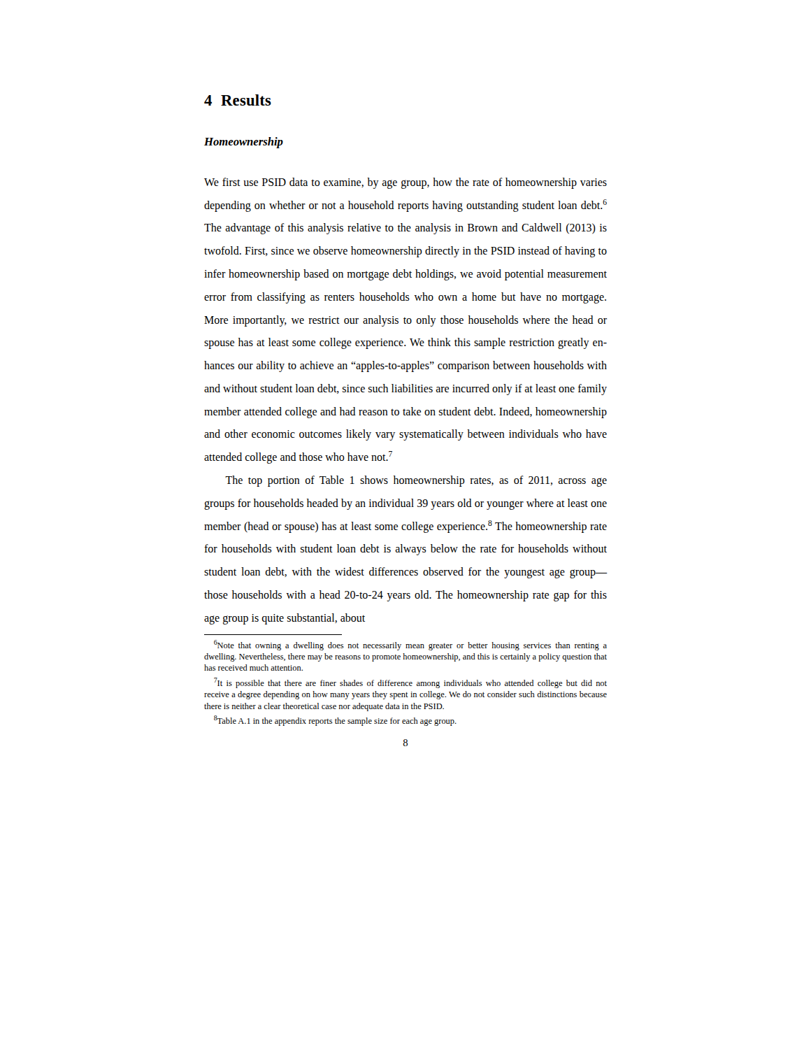4 Results
Homeownership
We first use PSID data to examine, by age group, how the rate of homeownership varies depending on whether or not a household reports having outstanding student loan debt.6 The advantage of this analysis relative to the analysis in Brown and Caldwell (2013) is twofold. First, since we observe homeownership directly in the PSID instead of having to infer homeownership based on mortgage debt holdings, we avoid potential measurement error from classifying as renters households who own a home but have no mortgage. More importantly, we restrict our analysis to only those households where the head or spouse has at least some college experience. We think this sample restriction greatly enhances our ability to achieve an “apples-to-apples” comparison between households with and without student loan debt, since such liabilities are incurred only if at least one family member attended college and had reason to take on student debt. Indeed, homeownership and other economic outcomes likely vary systematically between individuals who have attended college and those who have not.7
The top portion of Table 1 shows homeownership rates, as of 2011, across age groups for households headed by an individual 39 years old or younger where at least one member (head or spouse) has at least some college experience.8 The homeownership rate for households with student loan debt is always below the rate for households without student loan debt, with the widest differences observed for the youngest age group—those households with a head 20-to-24 years old. The homeownership rate gap for this age group is quite substantial, about
6Note that owning a dwelling does not necessarily mean greater or better housing services than renting a dwelling. Nevertheless, there may be reasons to promote homeownership, and this is certainly a policy question that has received much attention.
7It is possible that there are finer shades of difference among individuals who attended college but did not receive a degree depending on how many years they spent in college. We do not consider such distinctions because there is neither a clear theoretical case nor adequate data in the PSID.
8Table A.1 in the appendix reports the sample size for each age group.
8